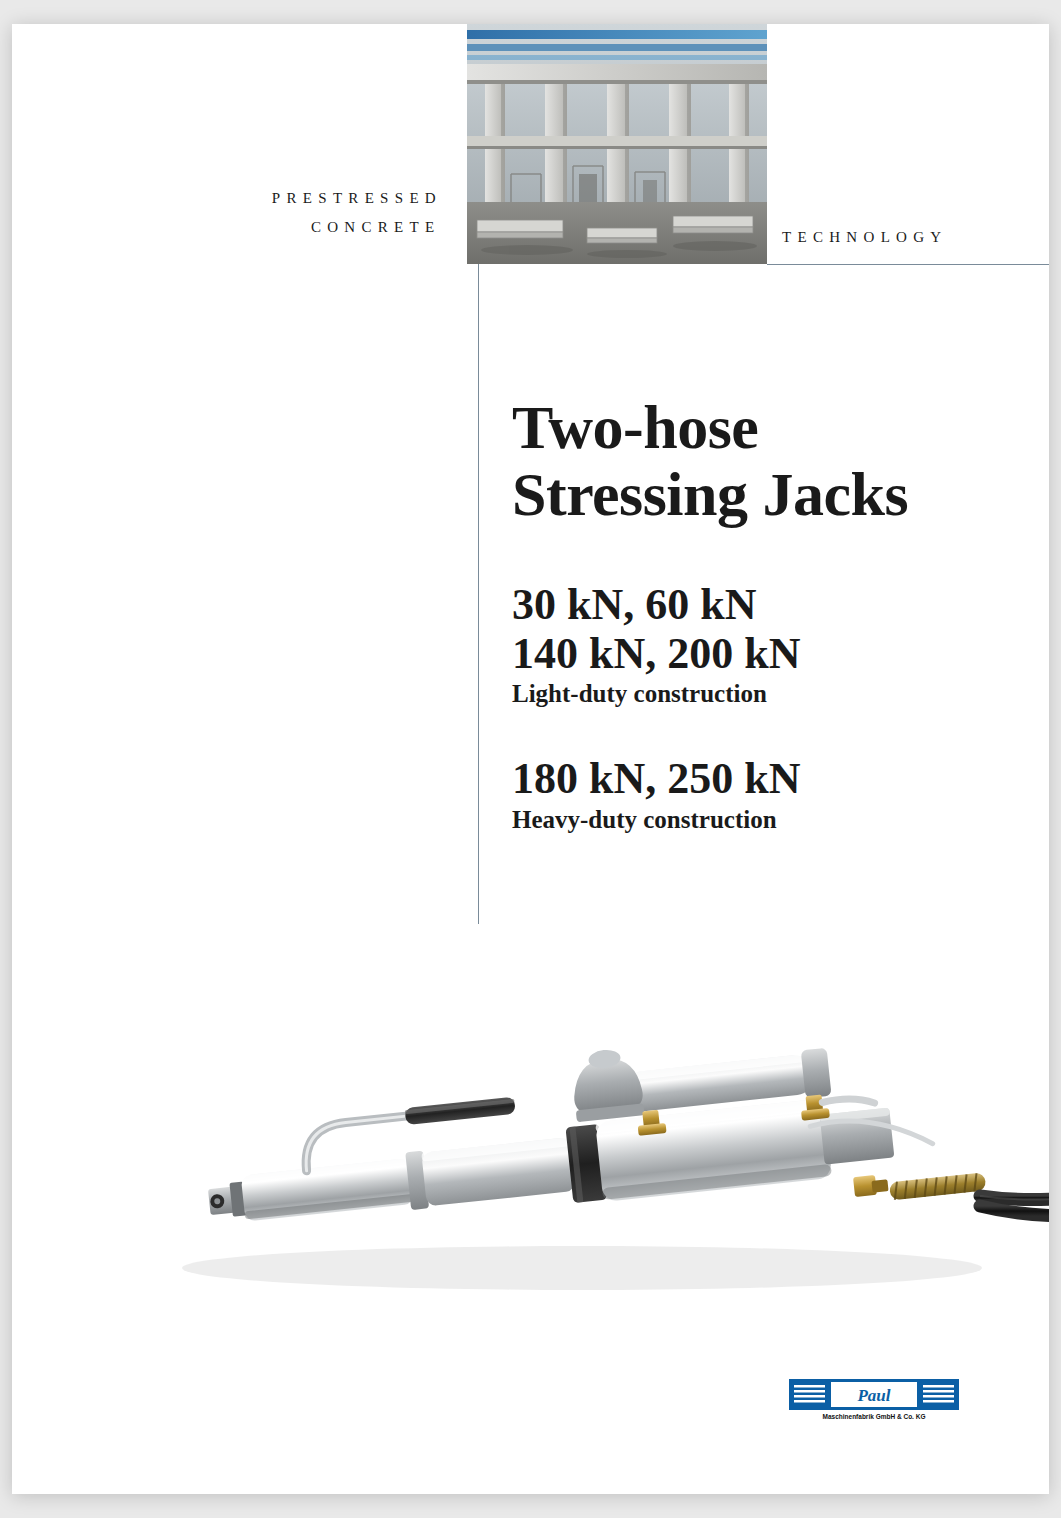Prestressed Concrete
Technology
Two-hose
Stressing Jacks
30 kN, 60 kN
140 kN, 200 kN
Light-duty construction
180 kN, 250 kN
Heavy-duty construction
Paul Maschinenfabrik GmbH & Co. KG